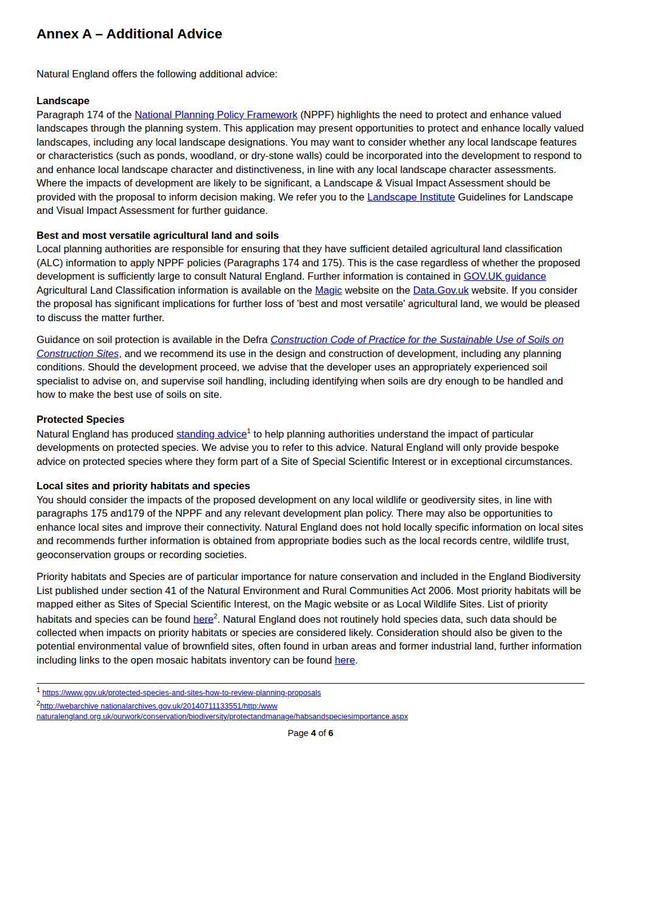Annex A – Additional Advice
Natural England offers the following additional advice:
Landscape
Paragraph 174 of the National Planning Policy Framework (NPPF) highlights the need to protect and enhance valued landscapes through the planning system. This application may present opportunities to protect and enhance locally valued landscapes, including any local landscape designations. You may want to consider whether any local landscape features or characteristics (such as ponds, woodland, or dry-stone walls) could be incorporated into the development to respond to and enhance local landscape character and distinctiveness, in line with any local landscape character assessments. Where the impacts of development are likely to be significant, a Landscape & Visual Impact Assessment should be provided with the proposal to inform decision making. We refer you to the Landscape Institute Guidelines for Landscape and Visual Impact Assessment for further guidance.
Best and most versatile agricultural land and soils
Local planning authorities are responsible for ensuring that they have sufficient detailed agricultural land classification (ALC) information to apply NPPF policies (Paragraphs 174 and 175). This is the case regardless of whether the proposed development is sufficiently large to consult Natural England. Further information is contained in GOV.UK guidance Agricultural Land Classification information is available on the Magic website on the Data.Gov.uk website. If you consider the proposal has significant implications for further loss of 'best and most versatile' agricultural land, we would be pleased to discuss the matter further.
Guidance on soil protection is available in the Defra Construction Code of Practice for the Sustainable Use of Soils on Construction Sites, and we recommend its use in the design and construction of development, including any planning conditions. Should the development proceed, we advise that the developer uses an appropriately experienced soil specialist to advise on, and supervise soil handling, including identifying when soils are dry enough to be handled and how to make the best use of soils on site.
Protected Species
Natural England has produced standing advice1 to help planning authorities understand the impact of particular developments on protected species. We advise you to refer to this advice. Natural England will only provide bespoke advice on protected species where they form part of a Site of Special Scientific Interest or in exceptional circumstances.
Local sites and priority habitats and species
You should consider the impacts of the proposed development on any local wildlife or geodiversity sites, in line with paragraphs 175 and179 of the NPPF and any relevant development plan policy. There may also be opportunities to enhance local sites and improve their connectivity. Natural England does not hold locally specific information on local sites and recommends further information is obtained from appropriate bodies such as the local records centre, wildlife trust, geoconservation groups or recording societies.
Priority habitats and Species are of particular importance for nature conservation and included in the England Biodiversity List published under section 41 of the Natural Environment and Rural Communities Act 2006. Most priority habitats will be mapped either as Sites of Special Scientific Interest, on the Magic website or as Local Wildlife Sites. List of priority habitats and species can be found here2. Natural England does not routinely hold species data, such data should be collected when impacts on priority habitats or species are considered likely. Consideration should also be given to the potential environmental value of brownfield sites, often found in urban areas and former industrial land, further information including links to the open mosaic habitats inventory can be found here.
1 https://www.gov.uk/protected-species-and-sites-how-to-review-planning-proposals
2http://webarchive nationalarchives.gov.uk/20140711133551/http:/www naturalengland.org.uk/ourwork/conservation/biodiversity/protectandmanage/habsandspeciesimportance.aspx
Page 4 of 6